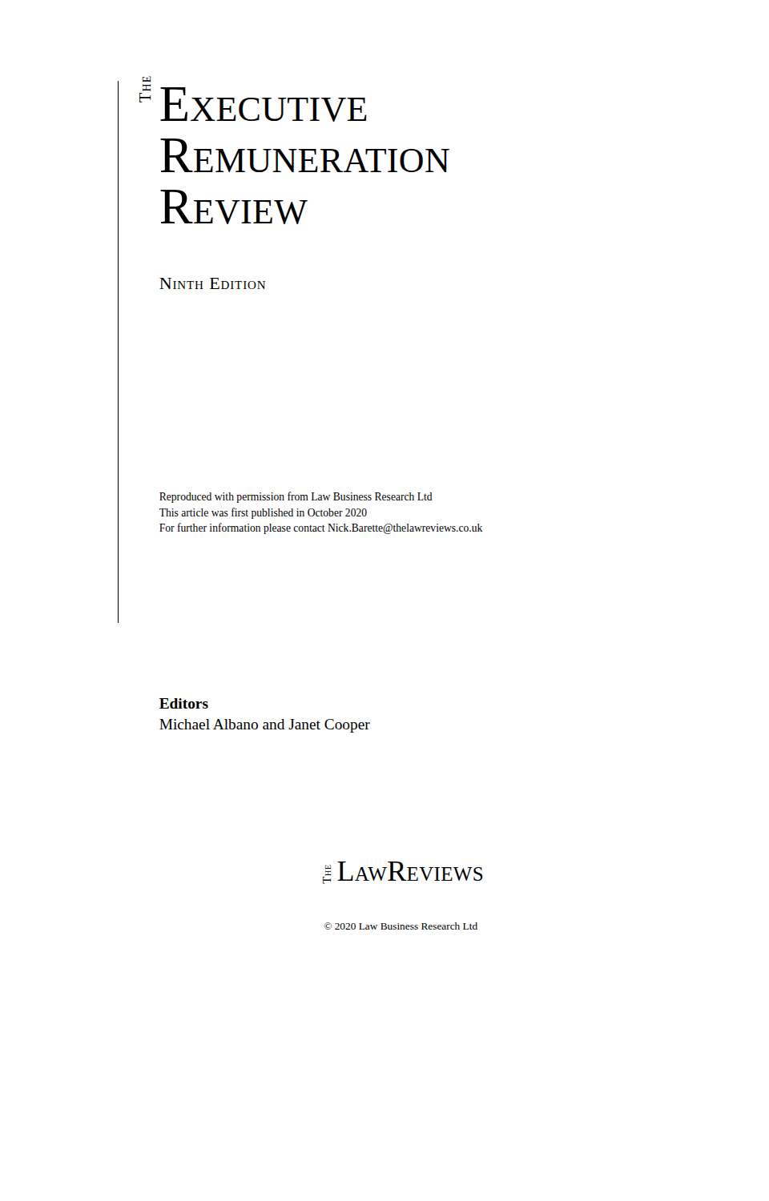The
Executive Remuneration Review
Ninth Edition
Reproduced with permission from Law Business Research Ltd
This article was first published in October 2020
For further information please contact Nick.Barette@thelawreviews.co.uk
Editors
Michael Albano and Janet Cooper
The LawReviews
© 2020 Law Business Research Ltd